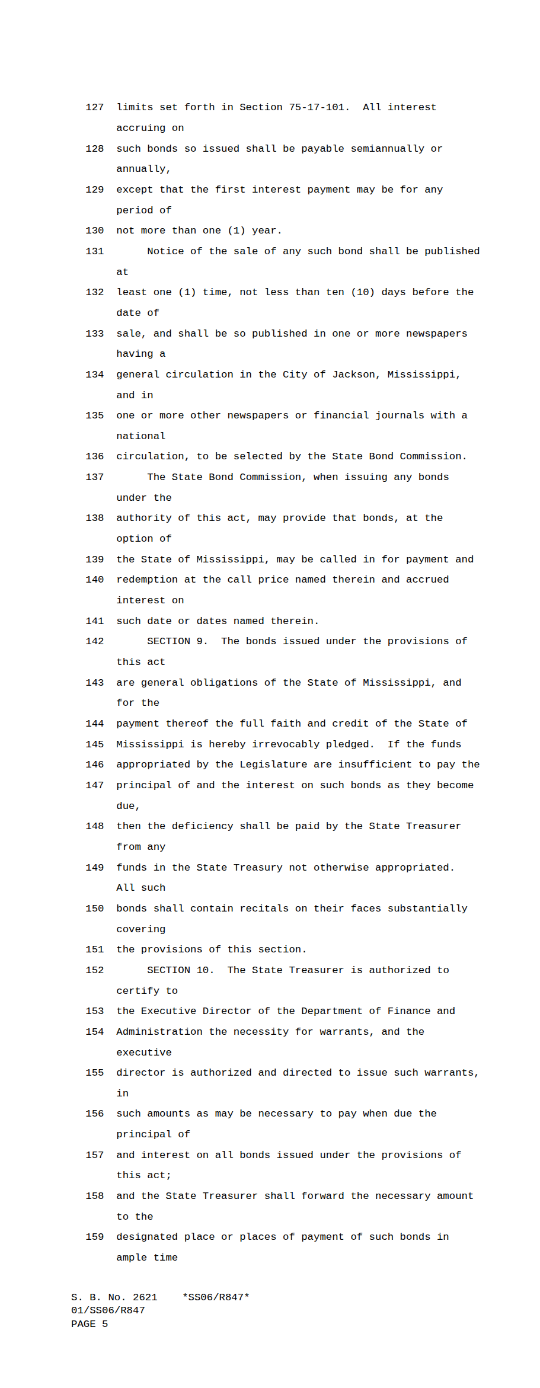127 limits set forth in Section 75-17-101. All interest accruing on
128 such bonds so issued shall be payable semiannually or annually,
129 except that the first interest payment may be for any period of
130 not more than one (1) year.
131 Notice of the sale of any such bond shall be published at
132 least one (1) time, not less than ten (10) days before the date of
133 sale, and shall be so published in one or more newspapers having a
134 general circulation in the City of Jackson, Mississippi, and in
135 one or more other newspapers or financial journals with a national
136 circulation, to be selected by the State Bond Commission.
137 The State Bond Commission, when issuing any bonds under the
138 authority of this act, may provide that bonds, at the option of
139 the State of Mississippi, may be called in for payment and
140 redemption at the call price named therein and accrued interest on
141 such date or dates named therein.
142 SECTION 9. The bonds issued under the provisions of this act
143 are general obligations of the State of Mississippi, and for the
144 payment thereof the full faith and credit of the State of
145 Mississippi is hereby irrevocably pledged. If the funds
146 appropriated by the Legislature are insufficient to pay the
147 principal of and the interest on such bonds as they become due,
148 then the deficiency shall be paid by the State Treasurer from any
149 funds in the State Treasury not otherwise appropriated. All such
150 bonds shall contain recitals on their faces substantially covering
151 the provisions of this section.
152 SECTION 10. The State Treasurer is authorized to certify to
153 the Executive Director of the Department of Finance and
154 Administration the necessity for warrants, and the executive
155 director is authorized and directed to issue such warrants, in
156 such amounts as may be necessary to pay when due the principal of
157 and interest on all bonds issued under the provisions of this act;
158 and the State Treasurer shall forward the necessary amount to the
159 designated place or places of payment of such bonds in ample time
S. B. No. 2621 *SS06/R847* 01/SS06/R847 PAGE 5